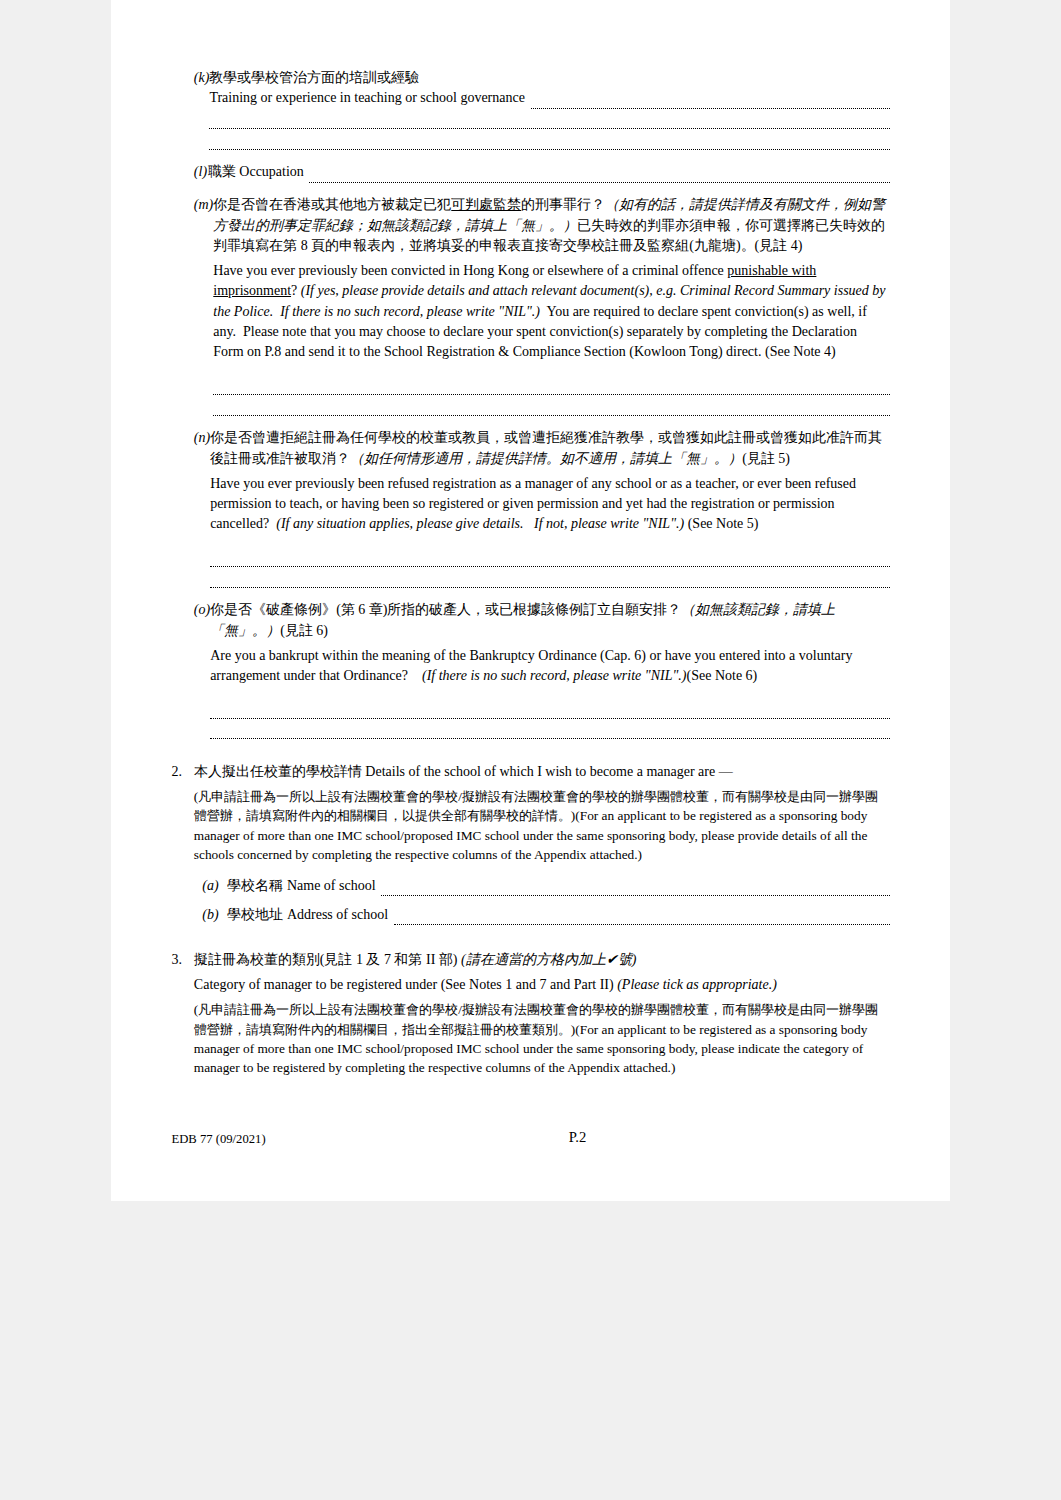(k)
教學或學校管治方面的培訓或經驗
Training or experience in teaching or school governance
(l)
職業 Occupation
(m)
你是否曾在香港或其他地方被裁定已犯可判處監禁的刑事罪行？（如有的話，請提供詳情及有關文件，例如警方發出的刑事定罪紀錄；如無該類記錄，請填上「無」。）已失時效的判罪亦須申報，你可選擇將已失時效的判罪填寫在第 8 頁的申報表內，並將填妥的申報表直接寄交學校註冊及監察組(九龍塘)。(見註 4)
Have you ever previously been convicted in Hong Kong or elsewhere of a criminal offence punishable with imprisonment? (If yes, please provide details and attach relevant document(s), e.g. Criminal Record Summary issued by the Police. If there is no such record, please write "NIL".) You are required to declare spent conviction(s) as well, if any. Please note that you may choose to declare your spent conviction(s) separately by completing the Declaration Form on P.8 and send it to the School Registration & Compliance Section (Kowloon Tong) direct. (See Note 4)
(n)
你是否曾遭拒絕註冊為任何學校的校董或教員，或曾遭拒絕獲准許教學，或曾獲如此註冊或曾獲如此准許而其後註冊或准許被取消？（如任何情形適用，請提供詳情。如不適用，請填上「無」。）(見註 5)
Have you ever previously been refused registration as a manager of any school or as a teacher, or ever been refused permission to teach, or having been so registered or given permission and yet had the registration or permission cancelled? (If any situation applies, please give details. If not, please write "NIL".) (See Note 5)
(o)
你是否《破產條例》(第 6 章)所指的破產人，或已根據該條例訂立自願安排？（如無該類記錄，請填上「無」。）(見註 6)
Are you a bankrupt within the meaning of the Bankruptcy Ordinance (Cap. 6) or have you entered into a voluntary arrangement under that Ordinance? (If there is no such record, please write "NIL".)(See Note 6)
2.
本人擬出任校董的學校詳情 Details of the school of which I wish to become a manager are —
(凡申請註冊為一所以上設有法團校董會的學校/擬辦設有法團校董會的學校的辦學團體校董，而有關學校是由同一辦學團體營辦，請填寫附件內的相關欄目，以提供全部有關學校的詳情。)(For an applicant to be registered as a sponsoring body manager of more than one IMC school/proposed IMC school under the same sponsoring body, please provide details of all the schools concerned by completing the respective columns of the Appendix attached.)
(a)
學校名稱 Name of school
(b)
學校地址 Address of school
3.
擬註冊為校董的類別(見註 1 及 7 和第 II 部) (請在適當的方格內加上✔號)
Category of manager to be registered under (See Notes 1 and 7 and Part II) (Please tick as appropriate.)
(凡申請註冊為一所以上設有法團校董會的學校/擬辦設有法團校董會的學校的辦學團體校董，而有關學校是由同一辦學團體營辦，請填寫附件內的相關欄目，指出全部擬註冊的校董類別。)(For an applicant to be registered as a sponsoring body manager of more than one IMC school/proposed IMC school under the same sponsoring body, please indicate the category of manager to be registered by completing the respective columns of the Appendix attached.)
EDB 77 (09/2021)
P.2